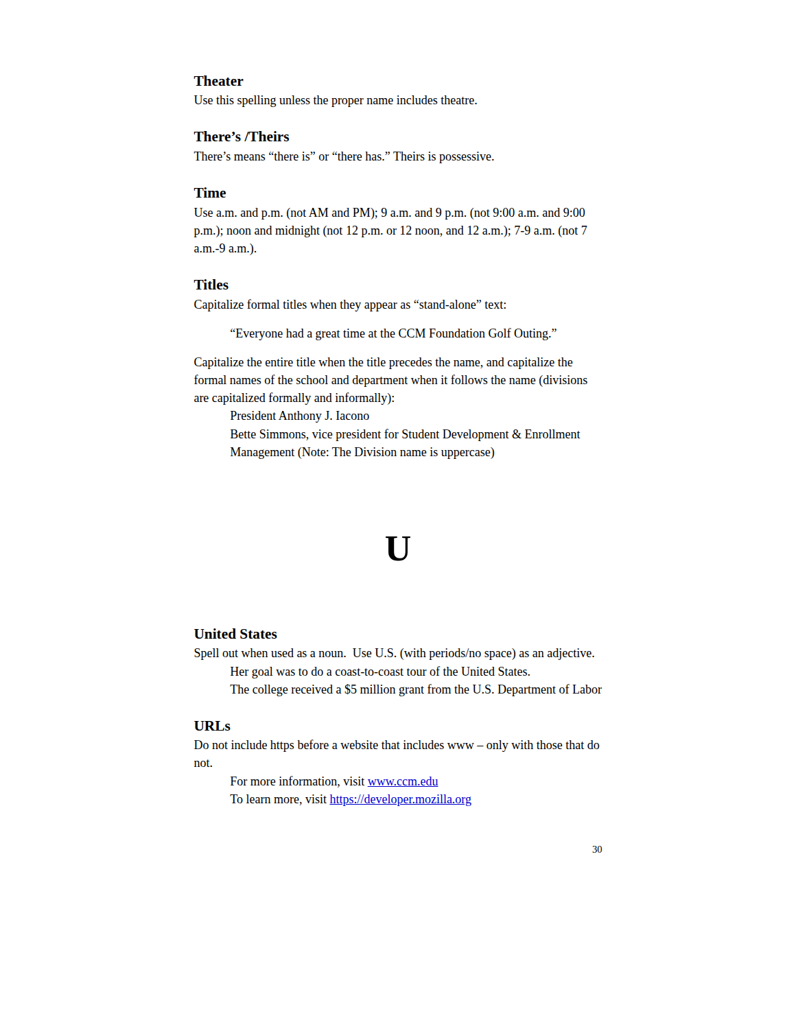Theater
Use this spelling unless the proper name includes theatre.
There’s /Theirs
There’s means “there is” or “there has.” Theirs is possessive.
Time
Use a.m. and p.m. (not AM and PM); 9 a.m. and 9 p.m. (not 9:00 a.m. and 9:00 p.m.); noon and midnight (not 12 p.m. or 12 noon, and 12 a.m.); 7-9 a.m. (not 7 a.m.-9 a.m.).
Titles
Capitalize formal titles when they appear as “stand-alone” text:
“Everyone had a great time at the CCM Foundation Golf Outing.”
Capitalize the entire title when the title precedes the name, and capitalize the formal names of the school and department when it follows the name (divisions are capitalized formally and informally):
President Anthony J. Iacono
Bette Simmons, vice president for Student Development & Enrollment
Management (Note: The Division name is uppercase)
U
United States
Spell out when used as a noun. Use U.S. (with periods/no space) as an adjective.
Her goal was to do a coast-to-coast tour of the United States.
The college received a $5 million grant from the U.S. Department of Labor
URLs
Do not include https before a website that includes www – only with those that do not.
For more information, visit www.ccm.edu
To learn more, visit https://developer.mozilla.org
30